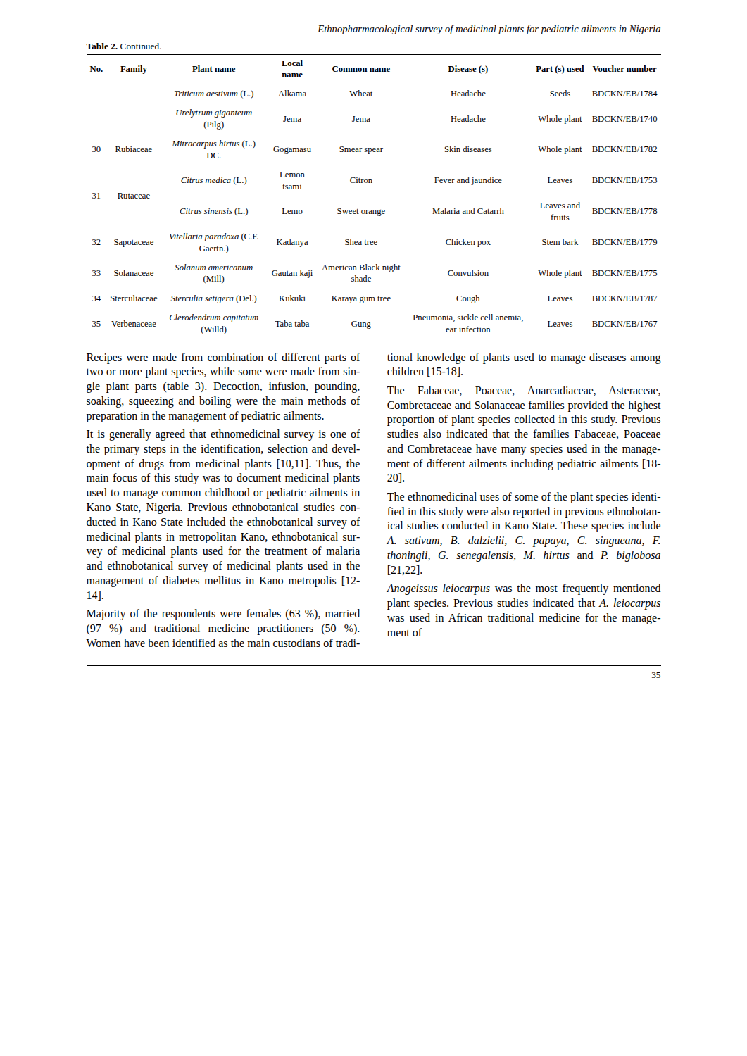Ethnopharmacological survey of medicinal plants for pediatric ailments in Nigeria
Table 2. Continued.
| No. | Family | Plant name | Local name | Common name | Disease (s) | Part (s) used | Voucher number |
| --- | --- | --- | --- | --- | --- | --- | --- |
| | | Triticum aestivum (L.) | Alkama | Wheat | Headache | Seeds | BDCKN/EB/1784 |
| | | Urelytrum giganteum (Pilg) | Jema | Jema | Headache | Whole plant | BDCKN/EB/1740 |
| 30 | Rubiaceae | Mitracarpus hirtus (L.) DC. | Gogamasu | Smear spear | Skin diseases | Whole plant | BDCKN/EB/1782 |
| 31 | Rutaceae | Citrus medica (L.) | Lemon tsami | Citron | Fever and jaundice | Leaves | BDCKN/EB/1753 |
| Citrus sinensis (L.) | Lemo | Sweet orange | Malaria and Catarrh | Leaves and fruits | BDCKN/EB/1778 |
| 32 | Sapotaceae | Vitellaria paradoxa (C.F. Gaertn.) | Kadanya | Shea tree | Chicken pox | Stem bark | BDCKN/EB/1779 |
| 33 | Solanaceae | Solanum americanum (Mill) | Gautan kaji | American Black night shade | Convulsion | Whole plant | BDCKN/EB/1775 |
| 34 | Sterculiaceae | Sterculia setigera (Del.) | Kukuki | Karaya gum tree | Cough | Leaves | BDCKN/EB/1787 |
| 35 | Verbenaceae | Clerodendrum capitatum (Willd) | Taba taba | Gung | Pneumonia, sickle cell anemia, ear infection | Leaves | BDCKN/EB/1767 |
Recipes were made from combination of different parts of two or more plant species, while some were made from single plant parts (table 3). Decoction, infusion, pounding, soaking, squeezing and boiling were the main methods of preparation in the management of pediatric ailments.
It is generally agreed that ethnomedicinal survey is one of the primary steps in the identification, selection and development of drugs from medicinal plants [10,11]. Thus, the main focus of this study was to document medicinal plants used to manage common childhood or pediatric ailments in Kano State, Nigeria. Previous ethnobotanical studies conducted in Kano State included the ethnobotanical survey of medicinal plants in metropolitan Kano, ethnobotanical survey of medicinal plants used for the treatment of malaria and ethnobotanical survey of medicinal plants used in the management of diabetes mellitus in Kano metropolis [12-14].
Majority of the respondents were females (63 %), married (97 %) and traditional medicine practitioners (50 %). Women have been identified as the main custodians of traditional knowledge of plants used to manage diseases among children [15-18].
The Fabaceae, Poaceae, Anarcadiaceae, Asteraceae, Combretaceae and Solanaceae families provided the highest proportion of plant species collected in this study. Previous studies also indicated that the families Fabaceae, Poaceae and Combretaceae have many species used in the management of different ailments including pediatric ailments [18-20].
The ethnomedicinal uses of some of the plant species identified in this study were also reported in previous ethnobotanical studies conducted in Kano State. These species include A. sativum, B. dalzielii, C. papaya, C. singueana, F. thoningii, G. senegalensis, M. hirtus and P. biglobosa [21,22].
Anogeissus leiocarpus was the most frequently mentioned plant species. Previous studies indicated that A. leiocarpus was used in African traditional medicine for the management of
35